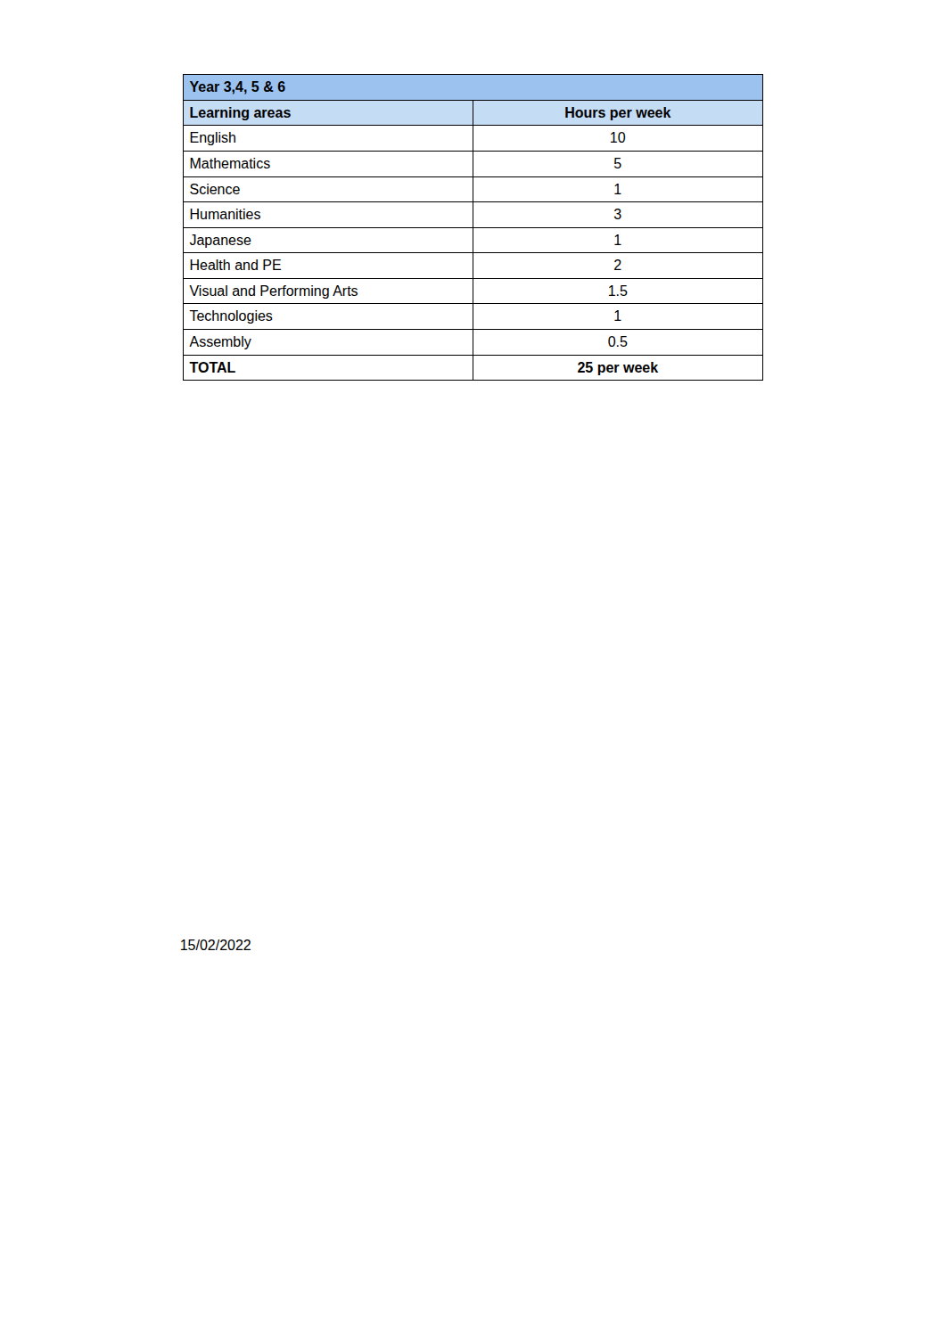| Year 3,4, 5 & 6 |
| Learning areas | Hours per week |
| English | 10 |
| Mathematics | 5 |
| Science | 1 |
| Humanities | 3 |
| Japanese | 1 |
| Health and PE | 2 |
| Visual and Performing Arts | 1.5 |
| Technologies | 1 |
| Assembly | 0.5 |
| TOTAL | 25 per week |
15/02/2022